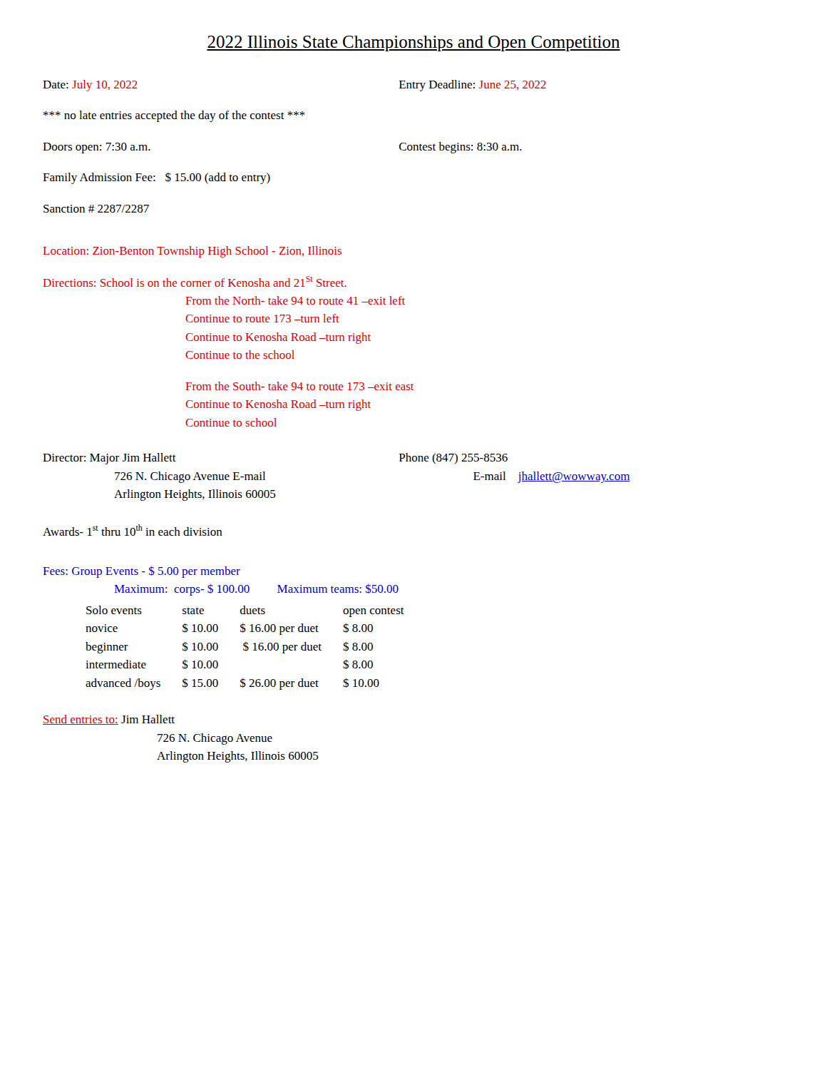2022 Illinois State Championships and Open Competition
Date: July 10, 2022
Entry Deadline: June 25, 2022
*** no late entries accepted the day of the contest ***
Doors open: 7:30 a.m.
Contest begins: 8:30 a.m.
Family Admission Fee: $ 15.00 (add to entry)
Sanction # 2287/2287
Location: Zion-Benton Township High School - Zion, Illinois
Directions: School is on the corner of Kenosha and 21St Street.
From the North- take 94 to route 41 –exit left
Continue to route 173 –turn left
Continue to Kenosha Road –turn right
Continue to the school
From the South- take 94 to route 173 –exit east
Continue to Kenosha Road –turn right
Continue to school
Director: Major Jim Hallett
Phone (847) 255-8536
726 N. Chicago Avenue E-mail
E-mail jhallett@wowway.com
Arlington Heights, Illinois 60005
Awards- 1st thru 10th in each division
Fees: Group Events - $ 5.00 per member
Maximum: corps- $ 100.00 Maximum teams: $50.00
| Solo events | state | duets | open contest |
| novice | $ 10.00 | $ 16.00 per duet | $ 8.00 |
| beginner | $ 10.00 | $ 16.00 per duet | $ 8.00 |
| intermediate | $ 10.00 | | $ 8.00 |
| advanced /boys | $ 15.00 | $ 26.00 per duet | $ 10.00 |
Send entries to: Jim Hallett
726 N. Chicago Avenue
Arlington Heights, Illinois 60005